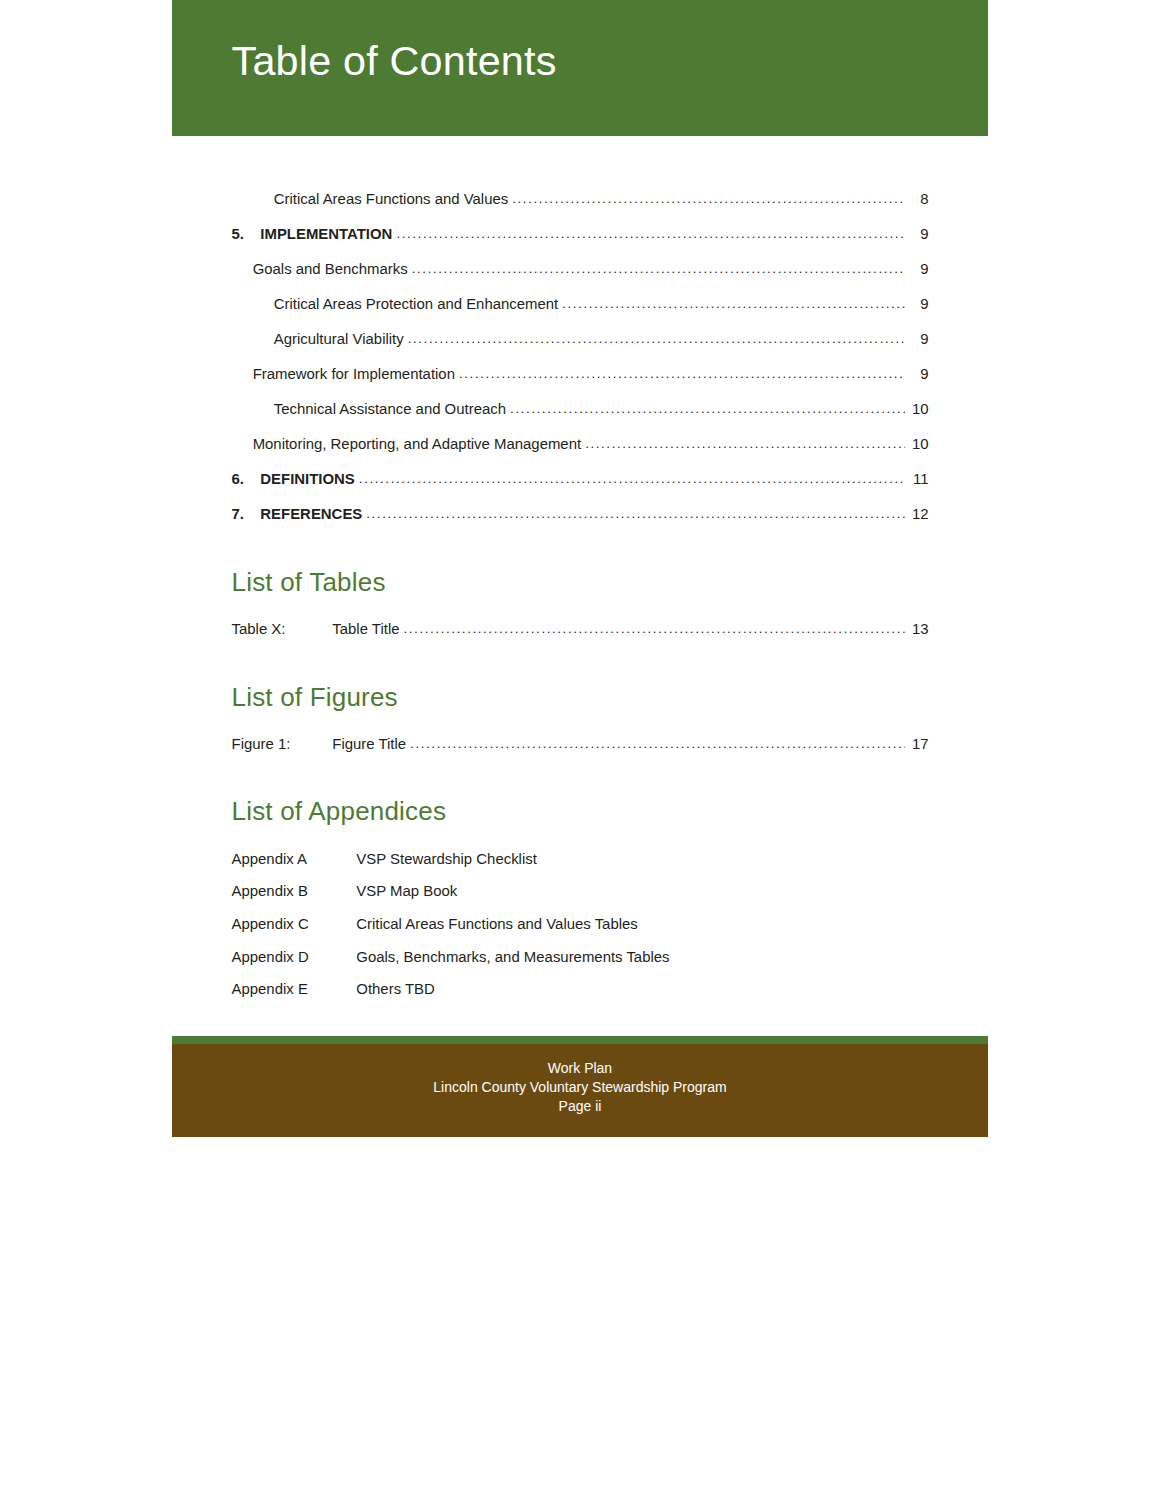Table of Contents
Critical Areas Functions and Values ........................................................................................................................................... 8
5. IMPLEMENTATION ................................................................................................................................................................. 9
Goals and Benchmarks ......................................................................................................................................................... 9
Critical Areas Protection and Enhancement ....................................................................................................... 9
Agricultural Viability ......................................................................................................................................................... 9
Framework for Implementation ....................................................................................................................................... 9
Technical Assistance and Outreach ....................................................................................................................... 10
Monitoring, Reporting, and Adaptive Management ....................................................................................... 10
6. DEFINITIONS ............................................................................................................................................................................. 11
7. REFERENCES ............................................................................................................................................................................. 12
List of Tables
Table X: Table Title ......................................................................................................................................................... 13
List of Figures
Figure 1: Figure Title ....................................................................................................................................................... 17
List of Appendices
Appendix A VSP Stewardship Checklist
Appendix B VSP Map Book
Appendix C Critical Areas Functions and Values Tables
Appendix D Goals, Benchmarks, and Measurements Tables
Appendix E Others TBD
Work Plan
Lincoln County Voluntary Stewardship Program
Page ii